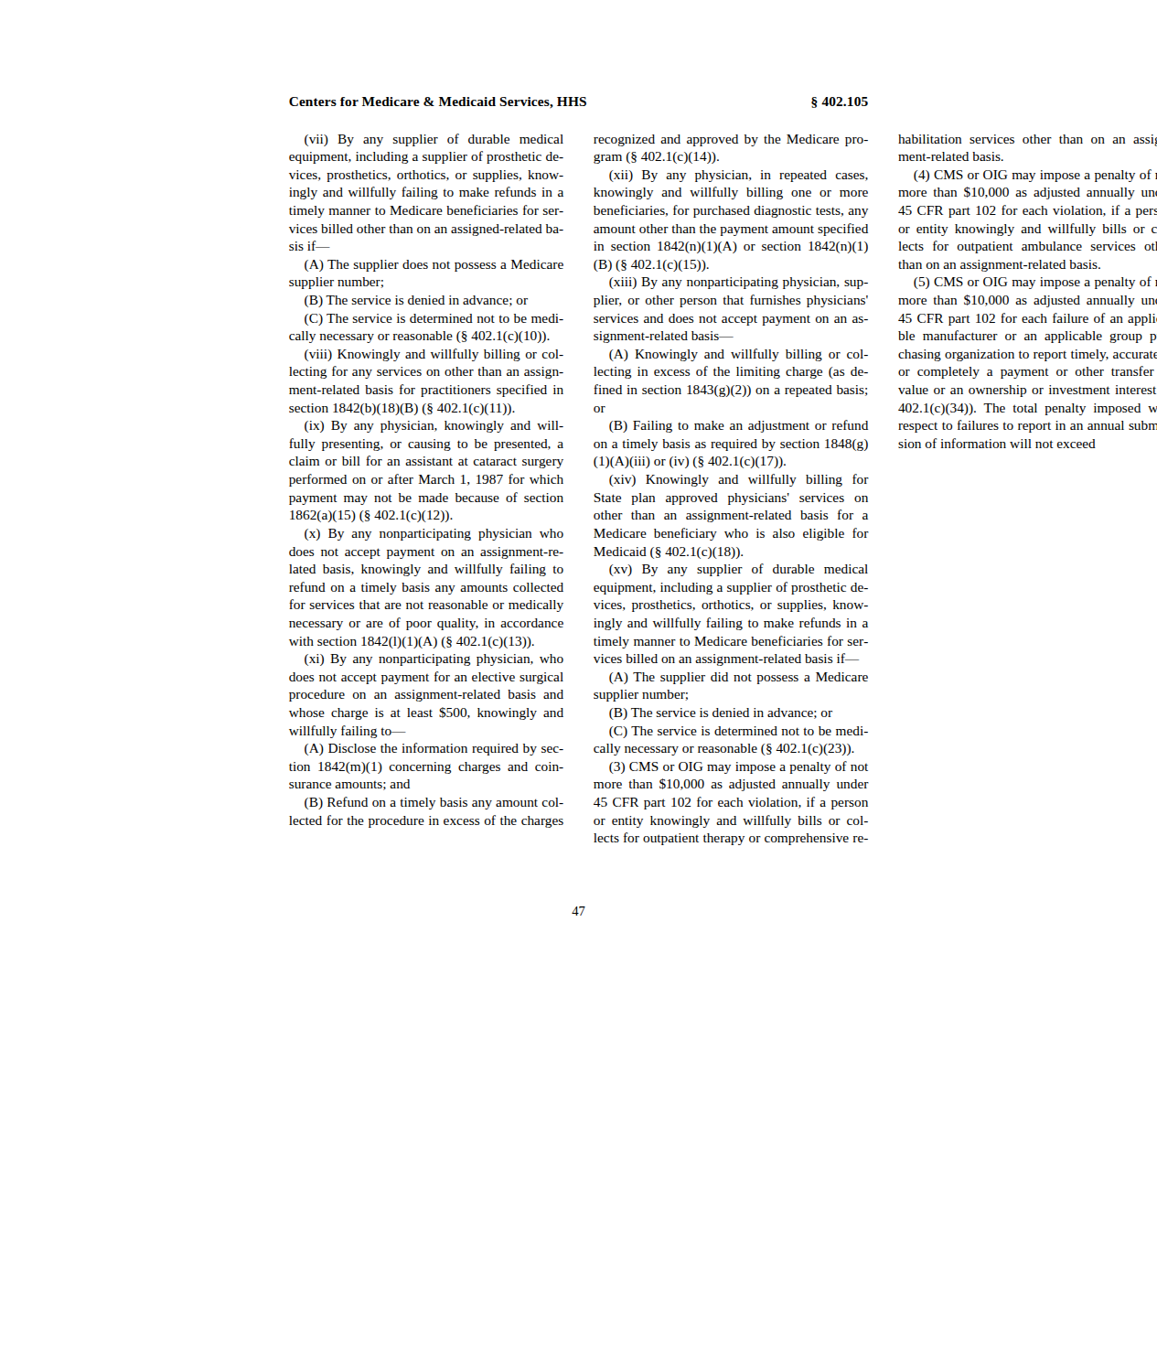Centers for Medicare & Medicaid Services, HHS § 402.105
(vii) By any supplier of durable medical equipment, including a supplier of prosthetic devices, prosthetics, orthotics, or supplies, knowingly and willfully failing to make refunds in a timely manner to Medicare beneficiaries for services billed other than on an assigned-related basis if—
(A) The supplier does not possess a Medicare supplier number;
(B) The service is denied in advance; or
(C) The service is determined not to be medically necessary or reasonable (§ 402.1(c)(10)).
(viii) Knowingly and willfully billing or collecting for any services on other than an assignment-related basis for practitioners specified in section 1842(b)(18)(B) (§ 402.1(c)(11)).
(ix) By any physician, knowingly and willfully presenting, or causing to be presented, a claim or bill for an assistant at cataract surgery performed on or after March 1, 1987 for which payment may not be made because of section 1862(a)(15) (§ 402.1(c)(12)).
(x) By any nonparticipating physician who does not accept payment on an assignment-related basis, knowingly and willfully failing to refund on a timely basis any amounts collected for services that are not reasonable or medically necessary or are of poor quality, in accordance with section 1842(l)(1)(A) (§ 402.1(c)(13)).
(xi) By any nonparticipating physician, who does not accept payment for an elective surgical procedure on an assignment-related basis and whose charge is at least $500, knowingly and willfully failing to—
(A) Disclose the information required by section 1842(m)(1) concerning charges and coinsurance amounts; and
(B) Refund on a timely basis any amount collected for the procedure in excess of the charges recognized and approved by the Medicare program (§ 402.1(c)(14)).
(xii) By any physician, in repeated cases, knowingly and willfully billing one or more beneficiaries, for purchased diagnostic tests, any amount other than the payment amount specified in section 1842(n)(1)(A) or section 1842(n)(1)(B) (§ 402.1(c)(15)).
(xiii) By any nonparticipating physician, supplier, or other person that furnishes physicians' services and does not accept payment on an assignment-related basis—
(A) Knowingly and willfully billing or collecting in excess of the limiting charge (as defined in section 1843(g)(2)) on a repeated basis; or
(B) Failing to make an adjustment or refund on a timely basis as required by section 1848(g)(1)(A)(iii) or (iv) (§ 402.1(c)(17)).
(xiv) Knowingly and willfully billing for State plan approved physicians' services on other than an assignment-related basis for a Medicare beneficiary who is also eligible for Medicaid (§ 402.1(c)(18)).
(xv) By any supplier of durable medical equipment, including a supplier of prosthetic devices, prosthetics, orthotics, or supplies, knowingly and willfully failing to make refunds in a timely manner to Medicare beneficiaries for services billed on an assignment-related basis if—
(A) The supplier did not possess a Medicare supplier number;
(B) The service is denied in advance; or
(C) The service is determined not to be medically necessary or reasonable (§ 402.1(c)(23)).
(3) CMS or OIG may impose a penalty of not more than $10,000 as adjusted annually under 45 CFR part 102 for each violation, if a person or entity knowingly and willfully bills or collects for outpatient therapy or comprehensive rehabilitation services other than on an assignment-related basis.
(4) CMS or OIG may impose a penalty of not more than $10,000 as adjusted annually under 45 CFR part 102 for each violation, if a person or entity knowingly and willfully bills or collects for outpatient ambulance services other than on an assignment-related basis.
(5) CMS or OIG may impose a penalty of not more than $10,000 as adjusted annually under 45 CFR part 102 for each failure of an applicable manufacturer or an applicable group purchasing organization to report timely, accurately, or completely a payment or other transfer of value or an ownership or investment interest (§ 402.1(c)(34)). The total penalty imposed with respect to failures to report in an annual submission of information will not exceed
47